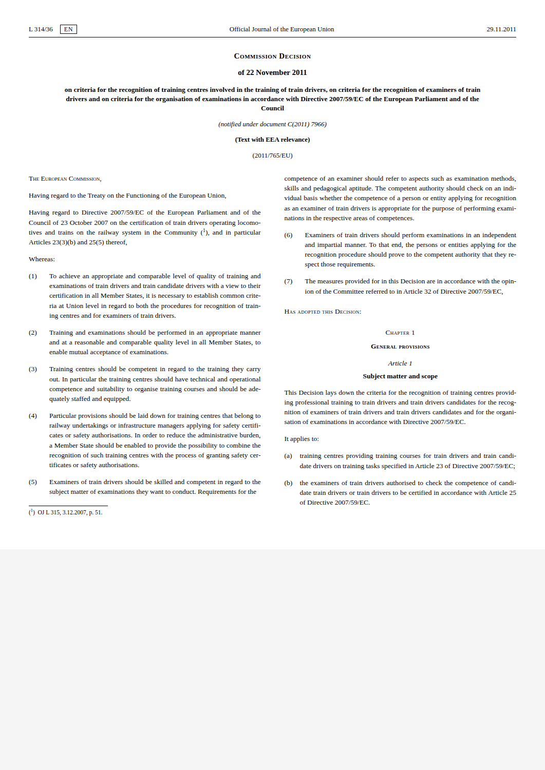L 314/36EN
Official Journal of the European Union
29.11.2011
Commission Decision
of 22 November 2011
on criteria for the recognition of training centres involved in the training of train drivers, on criteria for the recognition of examiners of train drivers and on criteria for the organisation of examinations in accordance with Directive 2007/59/EC of the European Parliament and of the Council
(notified under document C(2011) 7966)
(Text with EEA relevance)
(2011/765/EU)
The European Commission,
Having regard to the Treaty on the Functioning of the European Union,
Having regard to Directive 2007/59/EC of the European Parliament and of the Council of 23 October 2007 on the certification of train drivers operating locomotives and trains on the railway system in the Community (1), and in particular Articles 23(3)(b) and 25(5) thereof,
Whereas:
(1)
To achieve an appropriate and comparable level of quality of training and examinations of train drivers and train candidate drivers with a view to their certification in all Member States, it is necessary to establish common criteria at Union level in regard to both the procedures for recognition of training centres and for examiners of train drivers.
(2)
Training and examinations should be performed in an appropriate manner and at a reasonable and comparable quality level in all Member States, to enable mutual acceptance of examinations.
(3)
Training centres should be competent in regard to the training they carry out. In particular the training centres should have technical and operational competence and suitability to organise training courses and should be adequately staffed and equipped.
(4)
Particular provisions should be laid down for training centres that belong to railway undertakings or infrastructure managers applying for safety certificates or safety authorisations. In order to reduce the administrative burden, a Member State should be enabled to provide the possibility to combine the recognition of such training centres with the process of granting safety certificates or safety authorisations.
(5)
Examiners of train drivers should be skilled and competent in regard to the subject matter of examinations they want to conduct. Requirements for the
(1) OJ L 315, 3.12.2007, p. 51.
competence of an examiner should refer to aspects such as examination methods, skills and pedagogical aptitude. The competent authority should check on an individual basis whether the competence of a person or entity applying for recognition as an examiner of train drivers is appropriate for the purpose of performing examinations in the respective areas of competences.
(6)
Examiners of train drivers should perform examinations in an independent and impartial manner. To that end, the persons or entities applying for the recognition procedure should prove to the competent authority that they respect those requirements.
(7)
The measures provided for in this Decision are in accordance with the opinion of the Committee referred to in Article 32 of Directive 2007/59/EC,
Has adopted this Decision:
Chapter 1
General provisions
Article 1
Subject matter and scope
This Decision lays down the criteria for the recognition of training centres providing professional training to train drivers and train drivers candidates for the recognition of examiners of train drivers and train drivers candidates and for the organisation of examinations in accordance with Directive 2007/59/EC.
It applies to:
(a)
training centres providing training courses for train drivers and train candidate drivers on training tasks specified in Article 23 of Directive 2007/59/EC;
(b)
the examiners of train drivers authorised to check the competence of candidate train drivers or train drivers to be certified in accordance with Article 25 of Directive 2007/59/EC.